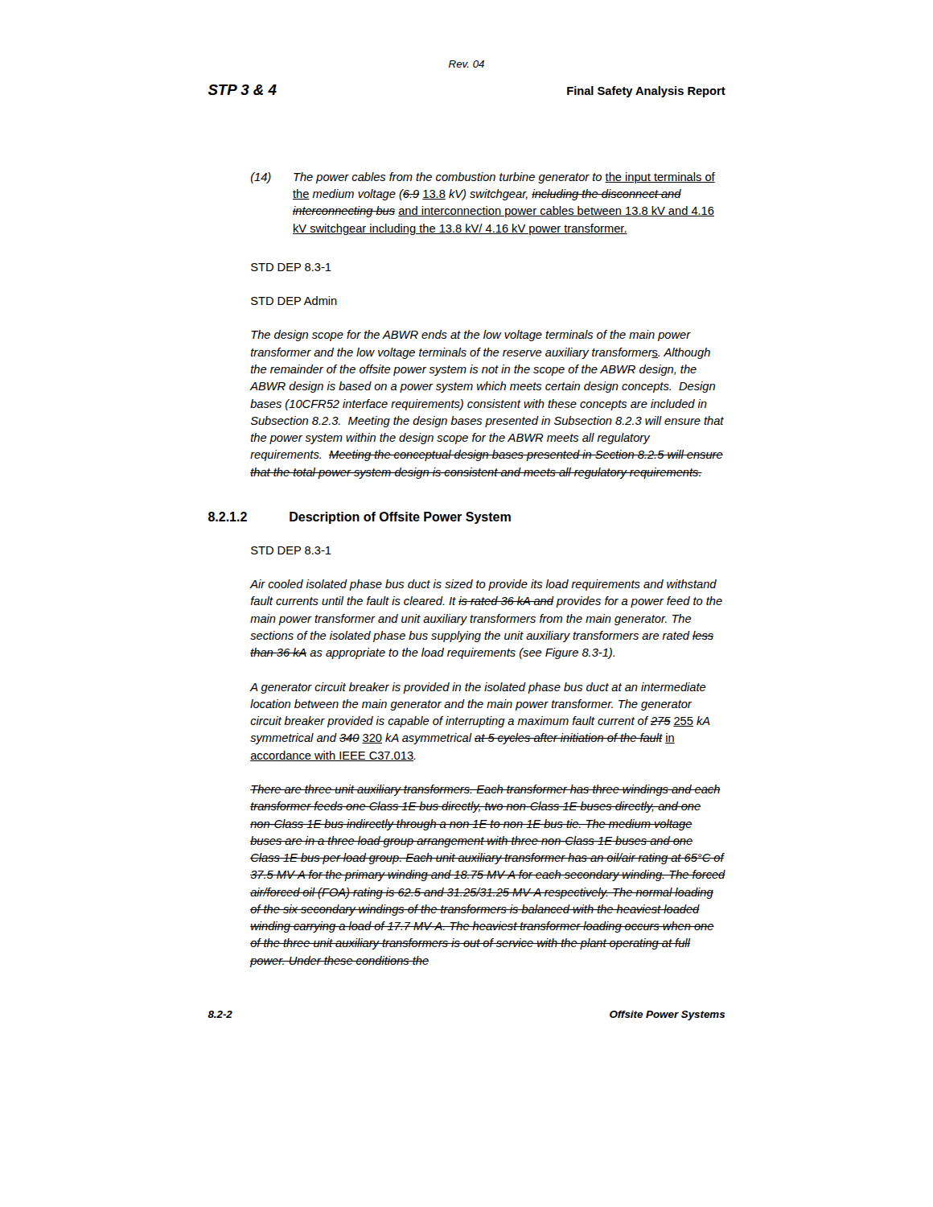Rev. 04
STP 3 & 4
Final Safety Analysis Report
(14)
The power cables from the combustion turbine generator to the input terminals of the medium voltage (6.9 13.8 kV) switchgear, including the disconnect and interconnecting bus and interconnection power cables between 13.8 kV and 4.16 kV switchgear including the 13.8 kV/ 4.16 kV power transformer.
STD DEP 8.3-1
STD DEP Admin
The design scope for the ABWR ends at the low voltage terminals of the main power transformer and the low voltage terminals of the reserve auxiliary transformer s. Although the remainder of the offsite power system is not in the scope of the ABWR design, the ABWR design is based on a power system which meets certain design concepts. Design bases (10CFR52 interface requirements) consistent with these concepts are included in Subsection 8.2.3. Meeting the design bases presented in Subsection 8.2.3 will ensure that the power system within the design scope for the ABWR meets all regulatory requirements. Meeting the conceptual design bases presented in Section 8.2.5 will ensure that the total power system design is consistent and meets all regulatory requirements.
8.2.1.2 Description of Offsite Power System
STD DEP 8.3-1
Air cooled isolated phase bus duct is sized to provide its load requirements and withstand fault currents until the fault is cleared. It is rated 36 kA and provides for a power feed to the main power transformer and unit auxiliary transformers from the main generator. The sections of the isolated phase bus supplying the unit auxiliary transformers are rated less than 36 kA as appropriate to the load requirements (see Figure 8.3-1).
A generator circuit breaker is provided in the isolated phase bus duct at an intermediate location between the main generator and the main power transformer. The generator circuit breaker provided is capable of interrupting a maximum fault current of 275 255 kA symmetrical and 340 320 kA asymmetrical at 5 cycles after initiation of the fault in accordance with IEEE C37.013.
There are three unit auxiliary transformers. Each transformer has three windings and each transformer feeds one Class 1E bus directly, two non-Class 1E buses directly, and one non-Class 1E bus indirectly through a non 1E to non 1E bus tie. The medium voltage buses are in a three load group arrangement with three non-Class 1E buses and one Class 1E bus per load group. Each unit auxiliary transformer has an oil/air rating at 65°C of 37.5 MV-A for the primary winding and 18.75 MV-A for each secondary winding. The forced air/forced oil (FOA) rating is 62.5 and 31.25/31.25 MV-A respectively. The normal loading of the six secondary windings of the transformers is balanced with the heaviest loaded winding carrying a load of 17.7 MV-A. The heaviest transformer loading occurs when one of the three unit auxiliary transformers is out of service with the plant operating at full power. Under these conditions the
8.2-2
Offsite Power Systems